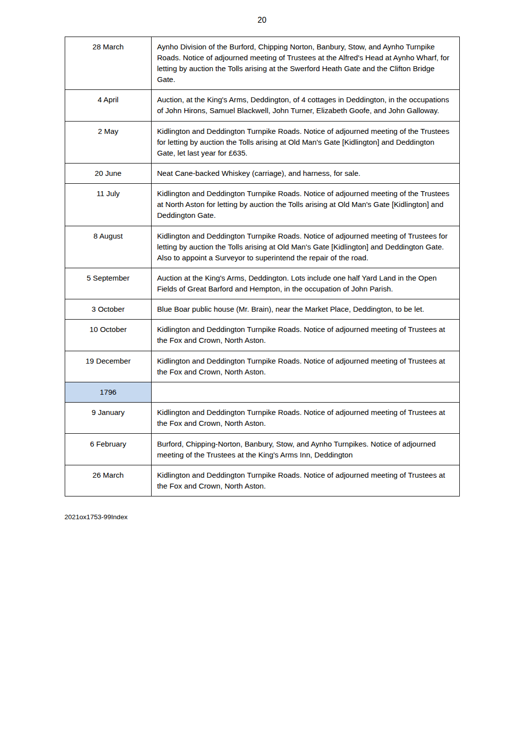20
| 28 March | Aynho Division of the Burford, Chipping Norton, Banbury, Stow, and Aynho Turnpike Roads. Notice of adjourned meeting of Trustees at the Alfred's Head at Aynho Wharf, for letting by auction the Tolls arising at the Swerford Heath Gate and the Clifton Bridge Gate. |
| 4 April | Auction, at the King's Arms, Deddington, of 4 cottages in Deddington, in the occupations of John Hirons, Samuel Blackwell, John Turner, Elizabeth Goofe, and John Galloway. |
| 2 May | Kidlington and Deddington Turnpike Roads. Notice of adjourned meeting of the Trustees for letting by auction the Tolls arising at Old Man's Gate [Kidlington] and Deddington Gate, let last year for £635. |
| 20 June | Neat Cane-backed Whiskey (carriage), and harness, for sale. |
| 11 July | Kidlington and Deddington Turnpike Roads. Notice of adjourned meeting of the Trustees at North Aston for letting by auction the Tolls arising at Old Man's Gate [Kidlington] and Deddington Gate. |
| 8 August | Kidlington and Deddington Turnpike Roads. Notice of adjourned meeting of Trustees for letting by auction the Tolls arising at Old Man's Gate [Kidlington] and Deddington Gate. Also to appoint a Surveyor to superintend the repair of the road. |
| 5 September | Auction at the King's Arms, Deddington. Lots include one half Yard Land in the Open Fields of Great Barford and Hempton, in the occupation of John Parish. |
| 3 October | Blue Boar public house (Mr. Brain), near the Market Place, Deddington, to be let. |
| 10 October | Kidlington and Deddington Turnpike Roads. Notice of adjourned meeting of Trustees at the Fox and Crown, North Aston. |
| 19 December | Kidlington and Deddington Turnpike Roads. Notice of adjourned meeting of Trustees at the Fox and Crown, North Aston. |
| 1796 | |
| 9 January | Kidlington and Deddington Turnpike Roads. Notice of adjourned meeting of Trustees at the Fox and Crown, North Aston. |
| 6 February | Burford, Chipping-Norton, Banbury, Stow, and Aynho Turnpikes. Notice of adjourned meeting of the Trustees at the King's Arms Inn, Deddington |
| 26 March | Kidlington and Deddington Turnpike Roads. Notice of adjourned meeting of Trustees at the Fox and Crown, North Aston. |
2021ox1753-99Index